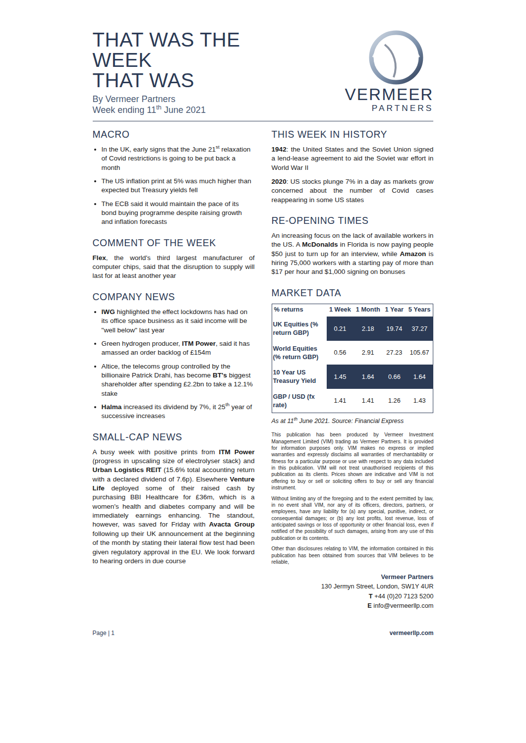That was the week
that was
By Vermeer Partners
Week ending 11th June 2021
VERMEER PARTNERS
Macro
In the UK, early signs that the June 21st relaxation of Covid restrictions is going to be put back a month
The US inflation print at 5% was much higher than expected but Treasury yields fell
The ECB said it would maintain the pace of its bond buying programme despite raising growth and inflation forecasts
Comment of the week
Flex, the world's third largest manufacturer of computer chips, said that the disruption to supply will last for at least another year
Company news
IWG highlighted the effect lockdowns has had on its office space business as it said income will be "well below" last year
Green hydrogen producer, ITM Power, said it has amassed an order backlog of £154m
Altice, the telecoms group controlled by the billionaire Patrick Drahi, has become BT's biggest shareholder after spending £2.2bn to take a 12.1% stake
Halma increased its dividend by 7%, it 25th year of successive increases
Small-cap news
A busy week with positive prints from ITM Power (progress in upscaling size of electrolyser stack) and Urban Logistics REIT (15.6% total accounting return with a declared dividend of 7.6p). Elsewhere Venture Life deployed some of their raised cash by purchasing BBI Healthcare for £36m, which is a women's health and diabetes company and will be immediately earnings enhancing. The standout, however, was saved for Friday with Avacta Group following up their UK announcement at the beginning of the month by stating their lateral flow test had been given regulatory approval in the EU. We look forward to hearing orders in due course
This week in history
1942: the United States and the Soviet Union signed a lend-lease agreement to aid the Soviet war effort in World War II
2020: US stocks plunge 7% in a day as markets grow concerned about the number of Covid cases reappearing in some US states
Re-opening times
An increasing focus on the lack of available workers in the US. A McDonalds in Florida is now paying people $50 just to turn up for an interview, while Amazon is hiring 75,000 workers with a starting pay of more than $17 per hour and $1,000 signing on bonuses
Market data
| % returns | 1 Week | 1 Month | 1 Year | 5 Years |
| --- | --- | --- | --- | --- |
| UK Equities (% return GBP) | 0.21 | 2.18 | 19.74 | 37.27 |
| World Equities (% return GBP) | 0.56 | 2.91 | 27.23 | 105.67 |
| 10 Year US Treasury Yield | 1.45 | 1.64 | 0.66 | 1.64 |
| GBP / USD (fx rate) | 1.41 | 1.41 | 1.26 | 1.43 |
As at 11th June 2021. Source: Financial Express
This publication has been produced by Vermeer Investment Management Limited (VIM) trading as Vermeer Partners. It is provided for information purposes only. VIM makes no express or implied warranties and expressly disclaims all warranties of merchantability or fitness for a particular purpose or use with respect to any data included in this publication. VIM will not treat unauthorised recipients of this publication as its clients. Prices shown are indicative and VIM is not offering to buy or sell or soliciting offers to buy or sell any financial instrument.
Without limiting any of the foregoing and to the extent permitted by law, in no event shall VIM, nor any of its officers, directors, partners, or employees, have any liability for (a) any special, punitive, indirect, or consequential damages; or (b) any lost profits, lost revenue, loss of anticipated savings or loss of opportunity or other financial loss, even if notified of the possibility of such damages, arising from any use of this publication or its contents.
Other than disclosures relating to VIM, the information contained in this publication has been obtained from sources that VIM believes to be reliable,
Vermeer Partners
130 Jermyn Street, London, SW1Y 4UR
T +44 (0)20 7123 5200
E info@vermeerllp.com
Page | 1
vermeerllp.com